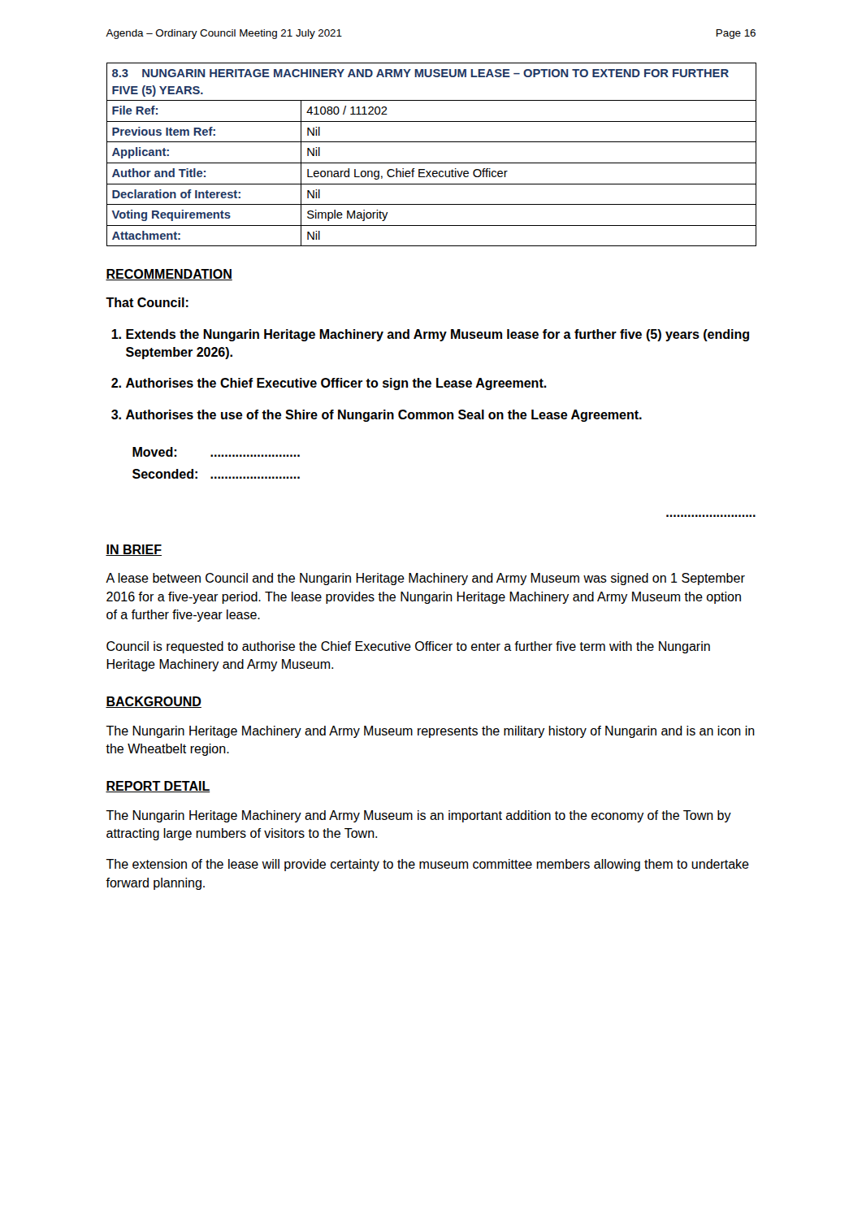Agenda – Ordinary Council Meeting 21 July 2021 Page 16
| 8.3 NUNGARIN HERITAGE MACHINERY AND ARMY MUSEUM LEASE – OPTION TO EXTEND FOR FURTHER FIVE (5) YEARS. |
| --- |
| File Ref: | 41080 / 111202 |
| Previous Item Ref: | Nil |
| Applicant: | Nil |
| Author and Title: | Leonard Long, Chief Executive Officer |
| Declaration of Interest: | Nil |
| Voting Requirements | Simple Majority |
| Attachment: | Nil |
RECOMMENDATION
That Council:
Extends the Nungarin Heritage Machinery and Army Museum lease for a further five (5) years (ending September 2026).
Authorises the Chief Executive Officer to sign the Lease Agreement.
Authorises the use of the Shire of Nungarin Common Seal on the Lease Agreement.
Moved:.........................
Seconded:.........................
.........................
IN BRIEF
A lease between Council and the Nungarin Heritage Machinery and Army Museum was signed on 1 September 2016 for a five-year period. The lease provides the Nungarin Heritage Machinery and Army Museum the option of a further five-year lease.
Council is requested to authorise the Chief Executive Officer to enter a further five term with the Nungarin Heritage Machinery and Army Museum.
BACKGROUND
The Nungarin Heritage Machinery and Army Museum represents the military history of Nungarin and is an icon in the Wheatbelt region.
REPORT DETAIL
The Nungarin Heritage Machinery and Army Museum is an important addition to the economy of the Town by attracting large numbers of visitors to the Town.
The extension of the lease will provide certainty to the museum committee members allowing them to undertake forward planning.